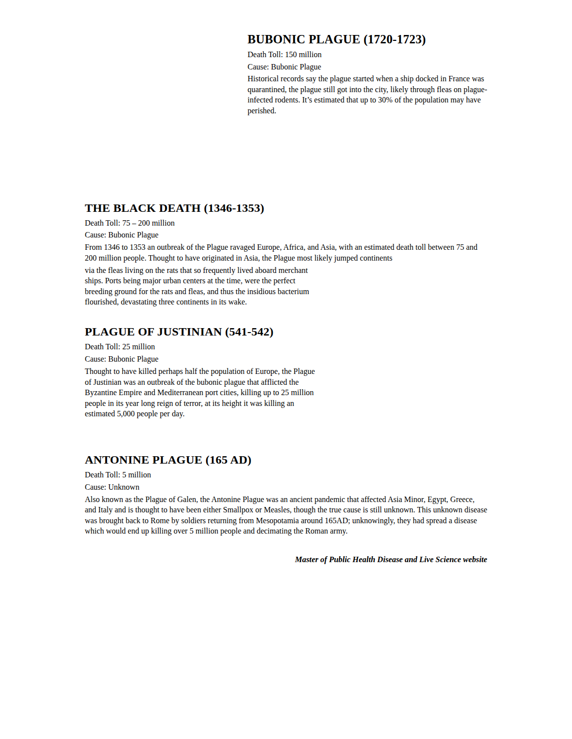BUBONIC PLAGUE (1720-1723)
Death Toll: 150 million
Cause: Bubonic Plague
Historical records say the plague started when a ship docked in France was quarantined, the plague still got into the city, likely through fleas on plague-infected rodents. It’s estimated that up to 30% of the population may have perished.
THE BLACK DEATH (1346-1353)
Death Toll: 75 – 200 million
Cause: Bubonic Plague
From 1346 to 1353 an outbreak of the Plague ravaged Europe, Africa, and Asia, with an estimated death toll between 75 and 200 million people. Thought to have originated in Asia, the Plague most likely jumped continents
via the fleas living on the rats that so frequently lived aboard merchant ships. Ports being major urban centers at the time, were the perfect breeding ground for the rats and fleas, and thus the insidious bacterium flourished, devastating three continents in its wake.
PLAGUE OF JUSTINIAN (541-542)
Death Toll: 25 million
Cause: Bubonic Plague
Thought to have killed perhaps half the population of Europe, the Plague of Justinian was an outbreak of the bubonic plague that afflicted the Byzantine Empire and Mediterranean port cities, killing up to 25 million people in its year long reign of terror, at its height it was killing an estimated 5,000 people per day.
ANTONINE PLAGUE (165 AD)
Death Toll: 5 million
Cause: Unknown
Also known as the Plague of Galen, the Antonine Plague was an ancient pandemic that affected Asia Minor, Egypt, Greece, and Italy and is thought to have been either Smallpox or Measles, though the true cause is still unknown. This unknown disease was brought back to Rome by soldiers returning from Mesopotamia around 165AD; unknowingly, they had spread a disease which would end up killing over 5 million people and decimating the Roman army.
Master of Public Health Disease and Live Science website